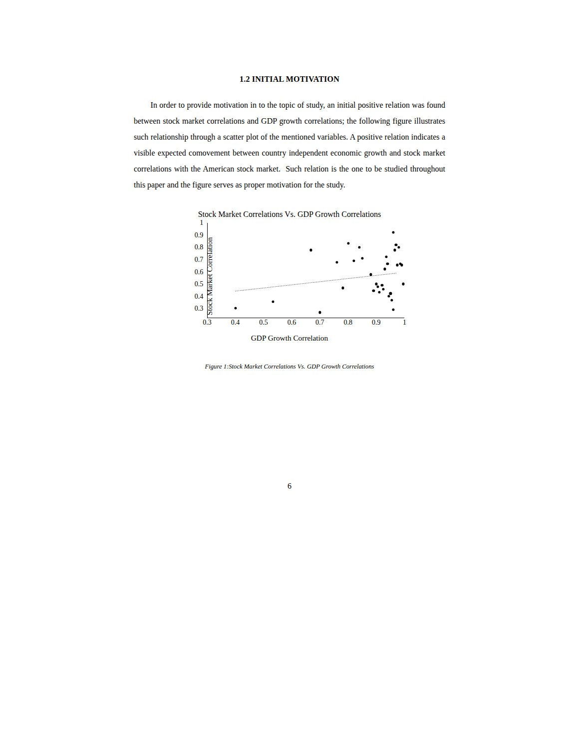1.2 INITIAL MOTIVATION
In order to provide motivation in to the topic of study, an initial positive relation was found between stock market correlations and GDP growth correlations; the following figure illustrates such relationship through a scatter plot of the mentioned variables. A positive relation indicates a visible expected comovement between country independent economic growth and stock market correlations with the American stock market. Such relation is the one to be studied throughout this paper and the figure serves as proper motivation for the study.
Stock Market Correlations Vs. GDP Growth Correlations
Stock Market Correlation
1 0.9 0.8 0.7 0.6 0.5 0.4 0.3
0.3 0.4 0.5 0.6 0.7 0.8 0.9 1
GDP Growth Correlation
Figure 1:Stock Market Correlations Vs. GDP Growth Correlations
6